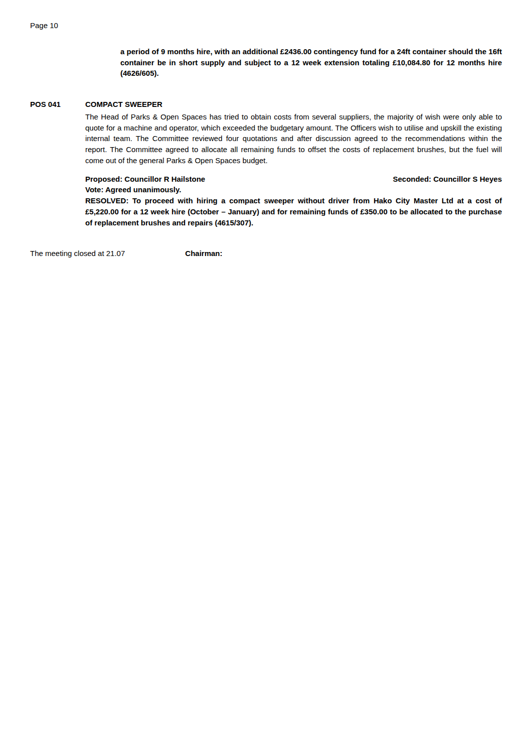Page 10
a period of 9 months hire, with an additional £2436.00 contingency fund for a 24ft container should the 16ft container be in short supply and subject to a 12 week extension totaling £10,084.80 for 12 months hire (4626/605).
POS 041
COMPACT SWEEPER
The Head of Parks & Open Spaces has tried to obtain costs from several suppliers, the majority of wish were only able to quote for a machine and operator, which exceeded the budgetary amount. The Officers wish to utilise and upskill the existing internal team. The Committee reviewed four quotations and after discussion agreed to the recommendations within the report. The Committee agreed to allocate all remaining funds to offset the costs of replacement brushes, but the fuel will come out of the general Parks & Open Spaces budget.
Proposed: Councillor R Hailstone Seconded: Councillor S Heyes
Vote: Agreed unanimously.
RESOLVED: To proceed with hiring a compact sweeper without driver from Hako City Master Ltd at a cost of £5,220.00 for a 12 week hire (October – January) and for remaining funds of £350.00 to be allocated to the purchase of replacement brushes and repairs (4615/307).
The meeting closed at 21.07 Chairman: